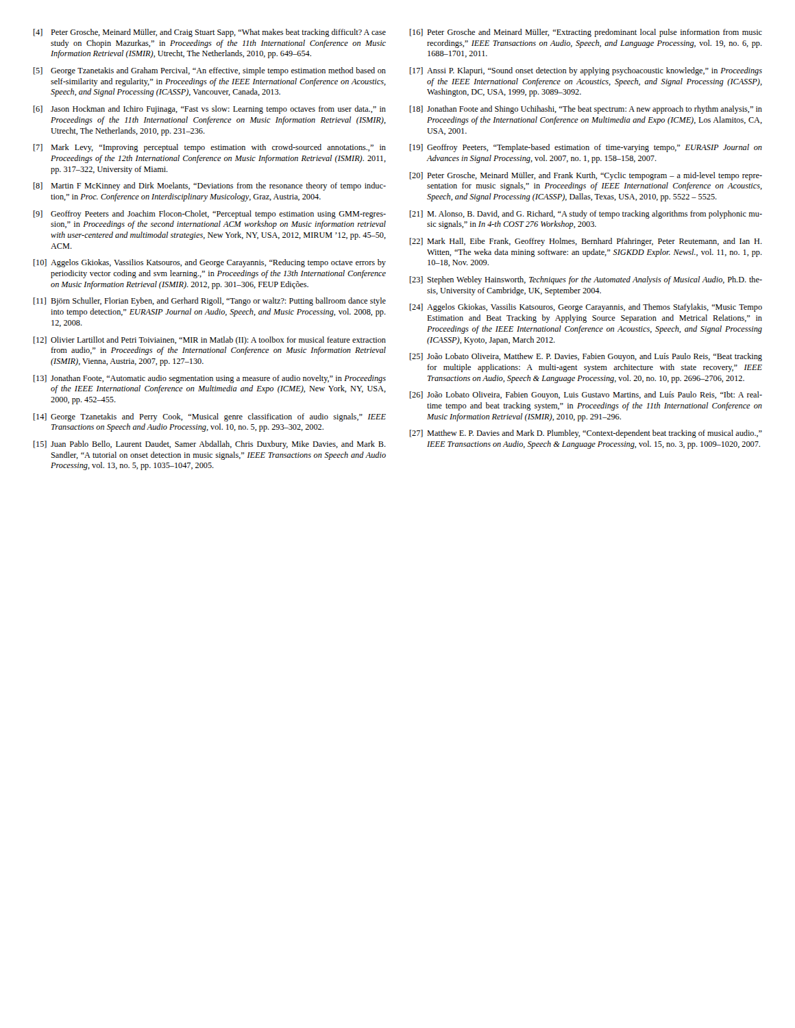[4] Peter Grosche, Meinard Müller, and Craig Stuart Sapp, “What makes beat tracking difficult? A case study on Chopin Mazurkas,” in Proceedings of the 11th International Conference on Music Information Retrieval (ISMIR), Utrecht, The Netherlands, 2010, pp. 649–654.
[5] George Tzanetakis and Graham Percival, “An effective, simple tempo estimation method based on self-similarity and regularity,” in Proceedings of the IEEE International Conference on Acoustics, Speech, and Signal Processing (ICASSP), Vancouver, Canada, 2013.
[6] Jason Hockman and Ichiro Fujinaga, “Fast vs slow: Learning tempo octaves from user data.,” in Proceedings of the 11th International Conference on Music Information Retrieval (ISMIR), Utrecht, The Netherlands, 2010, pp. 231–236.
[7] Mark Levy, “Improving perceptual tempo estimation with crowd-sourced annotations.,” in Proceedings of the 12th International Conference on Music Information Retrieval (ISMIR). 2011, pp. 317–322, University of Miami.
[8] Martin F McKinney and Dirk Moelants, “Deviations from the resonance theory of tempo induction,” in Proc. Conference on Interdisciplinary Musicology, Graz, Austria, 2004.
[9] Geoffroy Peeters and Joachim Flocon-Cholet, “Perceptual tempo estimation using GMM-regression,” in Proceedings of the second international ACM workshop on Music information retrieval with user-centered and multimodal strategies, New York, NY, USA, 2012, MIRUM ’12, pp. 45–50, ACM.
[10] Aggelos Gkiokas, Vassilios Katsouros, and George Carayannis, “Reducing tempo octave errors by periodicity vector coding and svm learning.,” in Proceedings of the 13th International Conference on Music Information Retrieval (ISMIR). 2012, pp. 301–306, FEUP Edições.
[11] Björn Schuller, Florian Eyben, and Gerhard Rigoll, “Tango or waltz?: Putting ballroom dance style into tempo detection,” EURASIP Journal on Audio, Speech, and Music Processing, vol. 2008, pp. 12, 2008.
[12] Olivier Lartillot and Petri Toiviainen, “MIR in Matlab (II): A toolbox for musical feature extraction from audio,” in Proceedings of the International Conference on Music Information Retrieval (ISMIR), Vienna, Austria, 2007, pp. 127–130.
[13] Jonathan Foote, “Automatic audio segmentation using a measure of audio novelty,” in Proceedings of the IEEE International Conference on Multimedia and Expo (ICME), New York, NY, USA, 2000, pp. 452–455.
[14] George Tzanetakis and Perry Cook, “Musical genre classification of audio signals,” IEEE Transactions on Speech and Audio Processing, vol. 10, no. 5, pp. 293–302, 2002.
[15] Juan Pablo Bello, Laurent Daudet, Samer Abdallah, Chris Duxbury, Mike Davies, and Mark B. Sandler, “A tutorial on onset detection in music signals,” IEEE Transactions on Speech and Audio Processing, vol. 13, no. 5, pp. 1035–1047, 2005.
[16] Peter Grosche and Meinard Müller, “Extracting predominant local pulse information from music recordings,” IEEE Transactions on Audio, Speech, and Language Processing, vol. 19, no. 6, pp. 1688–1701, 2011.
[17] Anssi P. Klapuri, “Sound onset detection by applying psychoacoustic knowledge,” in Proceedings of the IEEE International Conference on Acoustics, Speech, and Signal Processing (ICASSP), Washington, DC, USA, 1999, pp. 3089–3092.
[18] Jonathan Foote and Shingo Uchihashi, “The beat spectrum: A new approach to rhythm analysis,” in Proceedings of the International Conference on Multimedia and Expo (ICME), Los Alamitos, CA, USA, 2001.
[19] Geoffroy Peeters, “Template-based estimation of time-varying tempo,” EURASIP Journal on Advances in Signal Processing, vol. 2007, no. 1, pp. 158–158, 2007.
[20] Peter Grosche, Meinard Müller, and Frank Kurth, “Cyclic tempogram – a mid-level tempo representation for music signals,” in Proceedings of IEEE International Conference on Acoustics, Speech, and Signal Processing (ICASSP), Dallas, Texas, USA, 2010, pp. 5522 – 5525.
[21] M. Alonso, B. David, and G. Richard, “A study of tempo tracking algorithms from polyphonic music signals,” in In 4-th COST 276 Workshop, 2003.
[22] Mark Hall, Eibe Frank, Geoffrey Holmes, Bernhard Pfahringer, Peter Reutemann, and Ian H. Witten, “The weka data mining software: an update,” SIGKDD Explor. Newsl., vol. 11, no. 1, pp. 10–18, Nov. 2009.
[23] Stephen Webley Hainsworth, Techniques for the Automated Analysis of Musical Audio, Ph.D. thesis, University of Cambridge, UK, September 2004.
[24] Aggelos Gkiokas, Vassilis Katsouros, George Carayannis, and Themos Stafylakis, “Music Tempo Estimation and Beat Tracking by Applying Source Separation and Metrical Relations,” in Proceedings of the IEEE International Conference on Acoustics, Speech, and Signal Processing (ICASSP), Kyoto, Japan, March 2012.
[25] João Lobato Oliveira, Matthew E. P. Davies, Fabien Gouyon, and Luís Paulo Reis, “Beat tracking for multiple applications: A multi-agent system architecture with state recovery,” IEEE Transactions on Audio, Speech & Language Processing, vol. 20, no. 10, pp. 2696–2706, 2012.
[26] João Lobato Oliveira, Fabien Gouyon, Luis Gustavo Martins, and Luís Paulo Reis, “Ibt: A real-time tempo and beat tracking system,” in Proceedings of the 11th International Conference on Music Information Retrieval (ISMIR), 2010, pp. 291–296.
[27] Matthew E. P. Davies and Mark D. Plumbley, “Context-dependent beat tracking of musical audio.,” IEEE Transactions on Audio, Speech & Language Processing, vol. 15, no. 3, pp. 1009–1020, 2007.